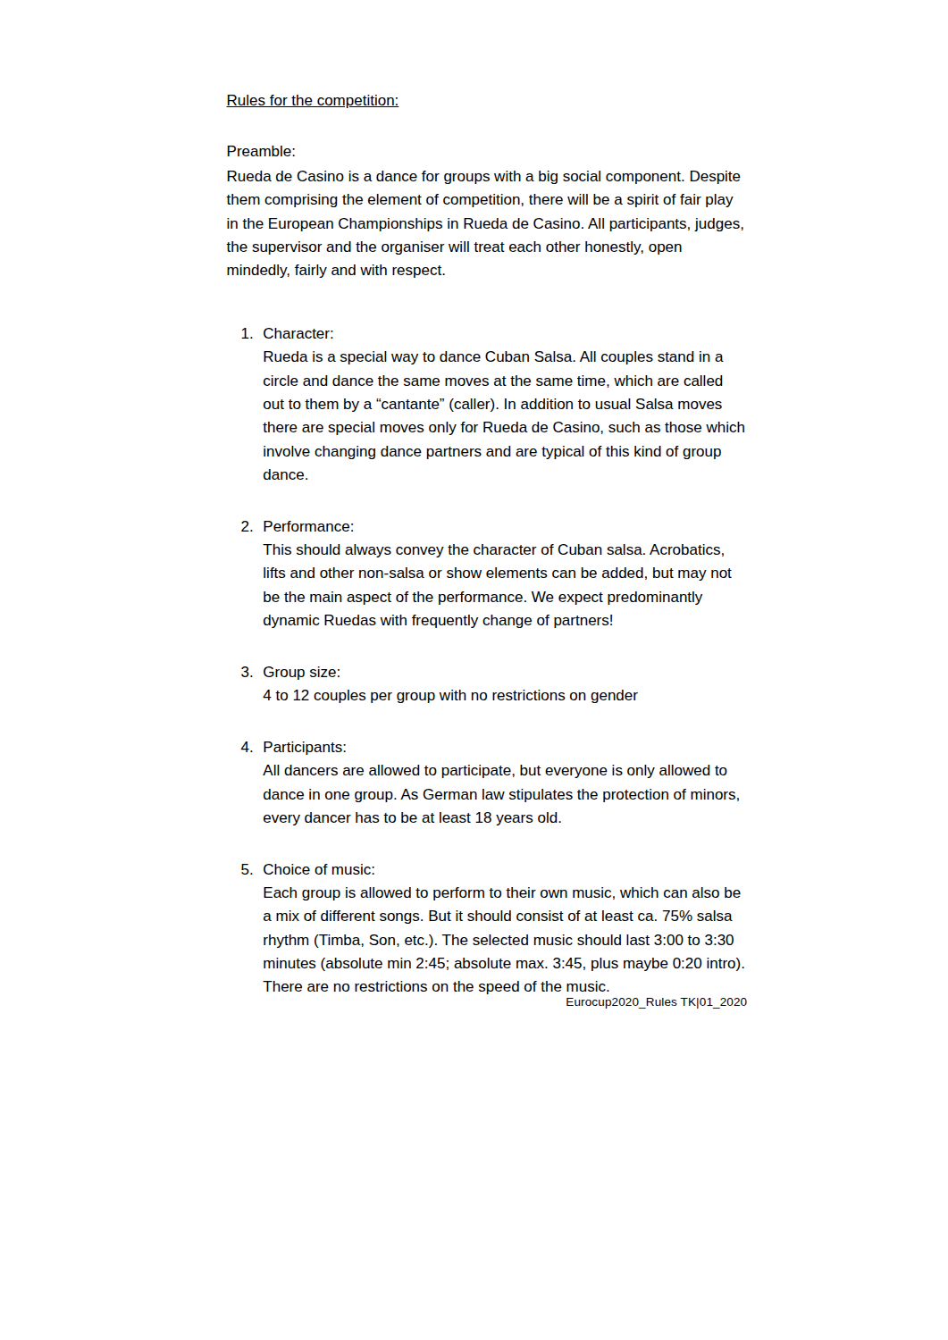Rules for the competition:
Preamble:
Rueda de Casino is a dance for groups with a big social component. Despite them comprising the element of competition, there will be a spirit of fair play in the European Championships in Rueda de Casino. All participants, judges, the supervisor and the organiser will treat each other honestly, open mindedly, fairly and with respect.
Character: Rueda is a special way to dance Cuban Salsa. All couples stand in a circle and dance the same moves at the same time, which are called out to them by a “cantante” (caller). In addition to usual Salsa moves there are special moves only for Rueda de Casino, such as those which involve changing dance partners and are typical of this kind of group dance.
Performance: This should always convey the character of Cuban salsa. Acrobatics, lifts and other non-salsa or show elements can be added, but may not be the main aspect of the performance. We expect predominantly dynamic Ruedas with frequently change of partners!
Group size: 4 to 12 couples per group with no restrictions on gender
Participants: All dancers are allowed to participate, but everyone is only allowed to dance in one group. As German law stipulates the protection of minors, every dancer has to be at least 18 years old.
Choice of music: Each group is allowed to perform to their own music, which can also be a mix of different songs. But it should consist of at least ca. 75% salsa rhythm (Timba, Son, etc.). The selected music should last 3:00 to 3:30 minutes (absolute min 2:45; absolute max. 3:45, plus maybe 0:20 intro). There are no restrictions on the speed of the music.
Eurocup2020_Rules TK|01_2020